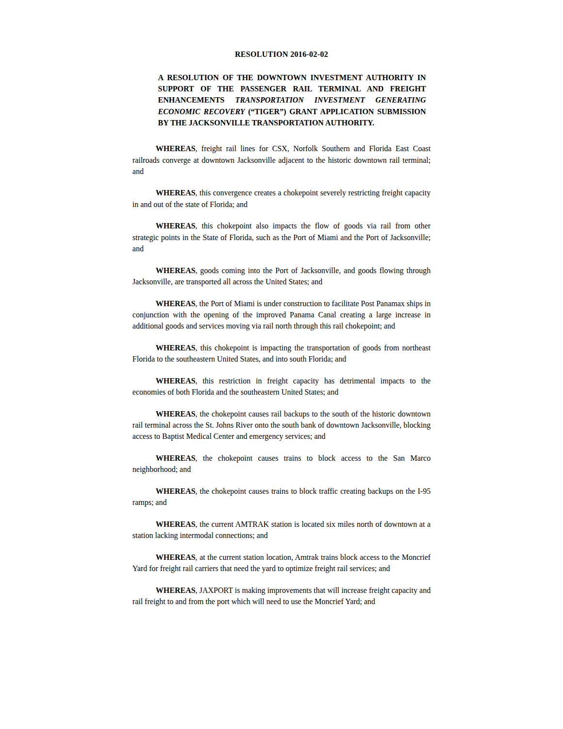RESOLUTION 2016-02-02
A RESOLUTION OF THE DOWNTOWN INVESTMENT AUTHORITY IN SUPPORT OF THE PASSENGER RAIL TERMINAL AND FREIGHT ENHANCEMENTS TRANSPORTATION INVESTMENT GENERATING ECONOMIC RECOVERY (“TIGER”) GRANT APPLICATION SUBMISSION BY THE JACKSONVILLE TRANSPORTATION AUTHORITY.
WHEREAS, freight rail lines for CSX, Norfolk Southern and Florida East Coast railroads converge at downtown Jacksonville adjacent to the historic downtown rail terminal; and
WHEREAS, this convergence creates a chokepoint severely restricting freight capacity in and out of the state of Florida; and
WHEREAS, this chokepoint also impacts the flow of goods via rail from other strategic points in the State of Florida, such as the Port of Miami and the Port of Jacksonville; and
WHEREAS, goods coming into the Port of Jacksonville, and goods flowing through Jacksonville, are transported all across the United States; and
WHEREAS, the Port of Miami is under construction to facilitate Post Panamax ships in conjunction with the opening of the improved Panama Canal creating a large increase in additional goods and services moving via rail north through this rail chokepoint; and
WHEREAS, this chokepoint is impacting the transportation of goods from northeast Florida to the southeastern United States, and into south Florida; and
WHEREAS, this restriction in freight capacity has detrimental impacts to the economies of both Florida and the southeastern United States; and
WHEREAS, the chokepoint causes rail backups to the south of the historic downtown rail terminal across the St. Johns River onto the south bank of downtown Jacksonville, blocking access to Baptist Medical Center and emergency services; and
WHEREAS, the chokepoint causes trains to block access to the San Marco neighborhood; and
WHEREAS, the chokepoint causes trains to block traffic creating backups on the I-95 ramps; and
WHEREAS, the current AMTRAK station is located six miles north of downtown at a station lacking intermodal connections; and
WHEREAS, at the current station location, Amtrak trains block access to the Moncrief Yard for freight rail carriers that need the yard to optimize freight rail services; and
WHEREAS, JAXPORT is making improvements that will increase freight capacity and rail freight to and from the port which will need to use the Moncrief Yard; and